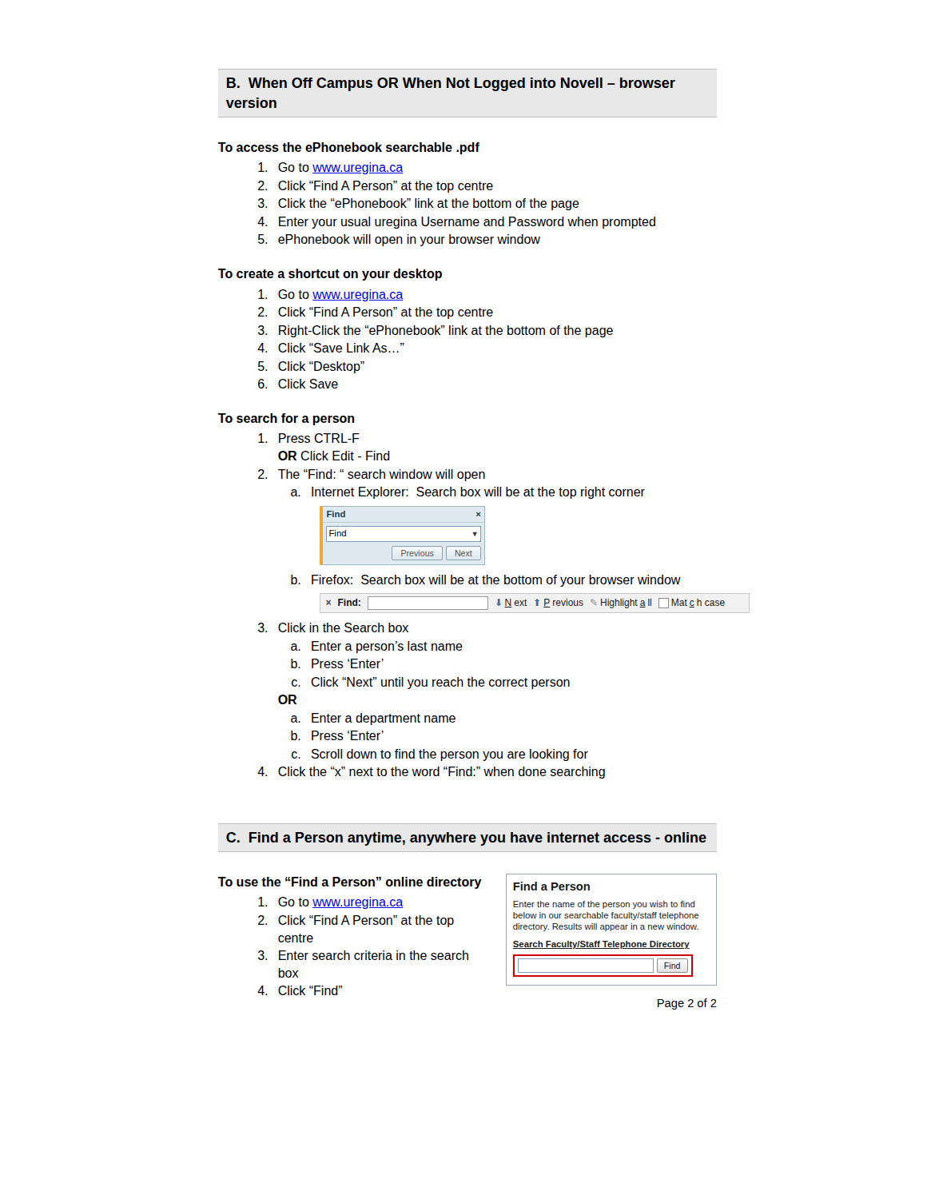B. When Off Campus OR When Not Logged into Novell – browser version
To access the ePhonebook searchable .pdf
Go to www.uregina.ca
Click “Find A Person” at the top centre
Click the “ePhonebook” link at the bottom of the page
Enter your usual uregina Username and Password when prompted
ePhonebook will open in your browser window
To create a shortcut on your desktop
Go to www.uregina.ca
Click “Find A Person” at the top centre
Right-Click the “ePhonebook” link at the bottom of the page
Click “Save Link As…”
Click “Desktop”
Click Save
To search for a person
Press CTRL-F
OR Click Edit - Find
The “Find: “ search window will open
Internet Explorer: Search box will be at the top right corner
Find×
Find▼
Previous Next
Firefox: Search box will be at the bottom of your browser window
× Find: ⬇ Next ⬆ Previous ✎ Highlight all Match case
Click in the Search box
Enter a person’s last name
Press ‘Enter’
Click “Next” until you reach the correct person
OR
Enter a department name
Press ‘Enter’
Scroll down to find the person you are looking for
Click the “x” next to the word “Find:” when done searching
C. Find a Person anytime, anywhere you have internet access - online
To use the “Find a Person” online directory
Go to www.uregina.ca
Click “Find A Person” at the top centre
Enter search criteria in the search box
Click “Find”
Find a Person
Enter the name of the person you wish to find below in our searchable faculty/staff telephone directory. Results will appear in a new window.
Search Faculty/Staff Telephone Directory
Find
Page 2 of 2